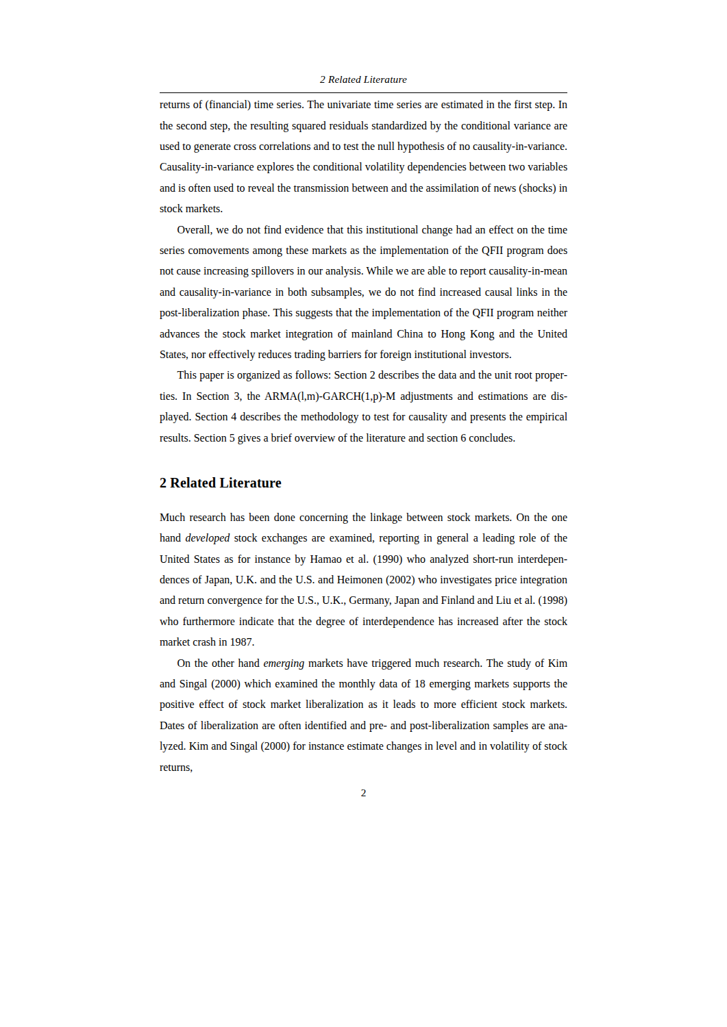2 Related Literature
returns of (financial) time series. The univariate time series are estimated in the first step. In the second step, the resulting squared residuals standardized by the conditional variance are used to generate cross correlations and to test the null hypothesis of no causality-in-variance. Causality-in-variance explores the conditional volatility dependencies between two variables and is often used to reveal the transmission between and the assimilation of news (shocks) in stock markets.
Overall, we do not find evidence that this institutional change had an effect on the time series comovements among these markets as the implementation of the QFII program does not cause increasing spillovers in our analysis. While we are able to report causality-in-mean and causality-in-variance in both subsamples, we do not find increased causal links in the post-liberalization phase. This suggests that the implementation of the QFII program neither advances the stock market integration of mainland China to Hong Kong and the United States, nor effectively reduces trading barriers for foreign institutional investors.
This paper is organized as follows: Section 2 describes the data and the unit root properties. In Section 3, the ARMA(l,m)-GARCH(1,p)-M adjustments and estimations are displayed. Section 4 describes the methodology to test for causality and presents the empirical results. Section 5 gives a brief overview of the literature and section 6 concludes.
2 Related Literature
Much research has been done concerning the linkage between stock markets. On the one hand developed stock exchanges are examined, reporting in general a leading role of the United States as for instance by Hamao et al. (1990) who analyzed short-run interdependences of Japan, U.K. and the U.S. and Heimonen (2002) who investigates price integration and return convergence for the U.S., U.K., Germany, Japan and Finland and Liu et al. (1998) who furthermore indicate that the degree of interdependence has increased after the stock market crash in 1987.
On the other hand emerging markets have triggered much research. The study of Kim and Singal (2000) which examined the monthly data of 18 emerging markets supports the positive effect of stock market liberalization as it leads to more efficient stock markets. Dates of liberalization are often identified and pre- and post-liberalization samples are analyzed. Kim and Singal (2000) for instance estimate changes in level and in volatility of stock returns,
2